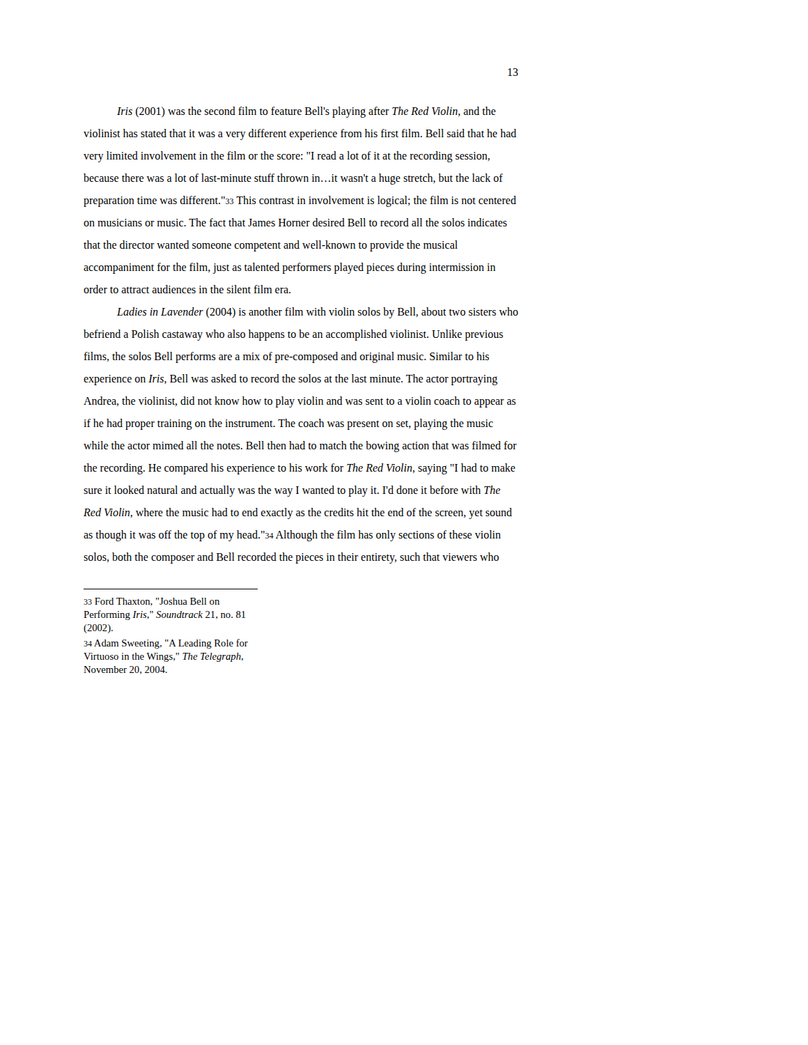13
Iris (2001) was the second film to feature Bell's playing after The Red Violin, and the violinist has stated that it was a very different experience from his first film. Bell said that he had very limited involvement in the film or the score: "I read a lot of it at the recording session, because there was a lot of last-minute stuff thrown in…it wasn't a huge stretch, but the lack of preparation time was different."33 This contrast in involvement is logical; the film is not centered on musicians or music. The fact that James Horner desired Bell to record all the solos indicates that the director wanted someone competent and well-known to provide the musical accompaniment for the film, just as talented performers played pieces during intermission in order to attract audiences in the silent film era.
Ladies in Lavender (2004) is another film with violin solos by Bell, about two sisters who befriend a Polish castaway who also happens to be an accomplished violinist. Unlike previous films, the solos Bell performs are a mix of pre-composed and original music. Similar to his experience on Iris, Bell was asked to record the solos at the last minute. The actor portraying Andrea, the violinist, did not know how to play violin and was sent to a violin coach to appear as if he had proper training on the instrument. The coach was present on set, playing the music while the actor mimed all the notes. Bell then had to match the bowing action that was filmed for the recording. He compared his experience to his work for The Red Violin, saying "I had to make sure it looked natural and actually was the way I wanted to play it. I'd done it before with The Red Violin, where the music had to end exactly as the credits hit the end of the screen, yet sound as though it was off the top of my head."34 Although the film has only sections of these violin solos, both the composer and Bell recorded the pieces in their entirety, such that viewers who
33 Ford Thaxton, "Joshua Bell on Performing Iris," Soundtrack 21, no. 81 (2002).
34 Adam Sweeting, "A Leading Role for Virtuoso in the Wings," The Telegraph, November 20, 2004.